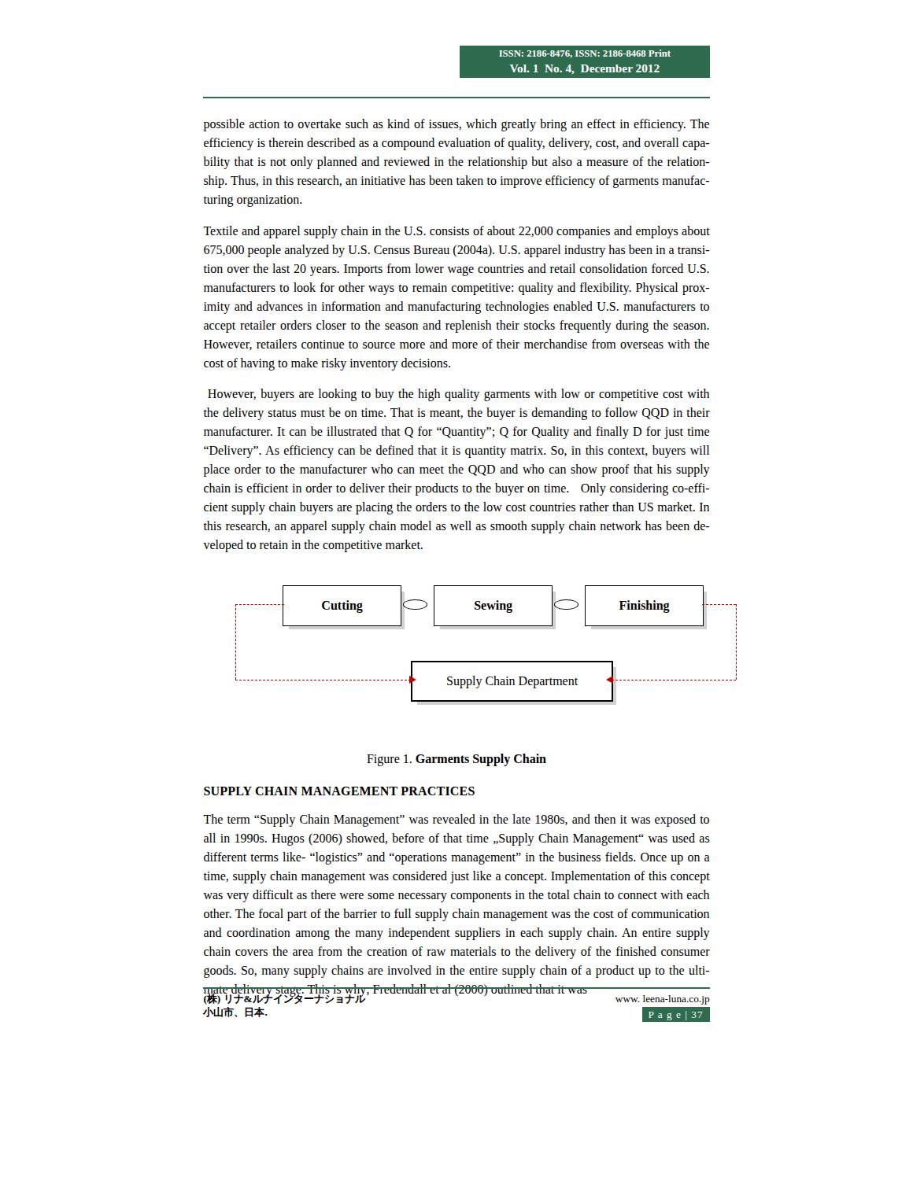ISSN: 2186-8476, ISSN: 2186-8468 Print
Vol. 1 No. 4, December 2012
possible action to overtake such as kind of issues, which greatly bring an effect in efficiency. The efficiency is therein described as a compound evaluation of quality, delivery, cost, and overall capability that is not only planned and reviewed in the relationship but also a measure of the relationship. Thus, in this research, an initiative has been taken to improve efficiency of garments manufacturing organization.
Textile and apparel supply chain in the U.S. consists of about 22,000 companies and employs about 675,000 people analyzed by U.S. Census Bureau (2004a). U.S. apparel industry has been in a transition over the last 20 years. Imports from lower wage countries and retail consolidation forced U.S. manufacturers to look for other ways to remain competitive: quality and flexibility. Physical proximity and advances in information and manufacturing technologies enabled U.S. manufacturers to accept retailer orders closer to the season and replenish their stocks frequently during the season. However, retailers continue to source more and more of their merchandise from overseas with the cost of having to make risky inventory decisions.
However, buyers are looking to buy the high quality garments with low or competitive cost with the delivery status must be on time. That is meant, the buyer is demanding to follow QQD in their manufacturer. It can be illustrated that Q for “Quantity”; Q for Quality and finally D for just time “Delivery”. As efficiency can be defined that it is quantity matrix. So, in this context, buyers will place order to the manufacturer who can meet the QQD and who can show proof that his supply chain is efficient in order to deliver their products to the buyer on time. Only considering co-efficient supply chain buyers are placing the orders to the low cost countries rather than US market. In this research, an apparel supply chain model as well as smooth supply chain network has been developed to retain in the competitive market.
Cutting
Sewing
Finishing
Supply Chain Department
Figure 1. Garments Supply Chain
Supply Chain Management Practices
The term “Supply Chain Management” was revealed in the late 1980s, and then it was exposed to all in 1990s. Hugos (2006) showed, before of that time „Supply Chain Management“ was used as different terms like- “logistics” and “operations management” in the business fields. Once up on a time, supply chain management was considered just like a concept. Implementation of this concept was very difficult as there were some necessary components in the total chain to connect with each other. The focal part of the barrier to full supply chain management was the cost of communication and coordination among the many independent suppliers in each supply chain. An entire supply chain covers the area from the creation of raw materials to the delivery of the finished consumer goods. So, many supply chains are involved in the entire supply chain of a product up to the ultimate delivery stage. This is why; Fredendall et al (2000) outlined that it was
(株) リナ&ルナインターナショナル
小山市、日本.
www. leena-luna.co.jp P a g e | 37